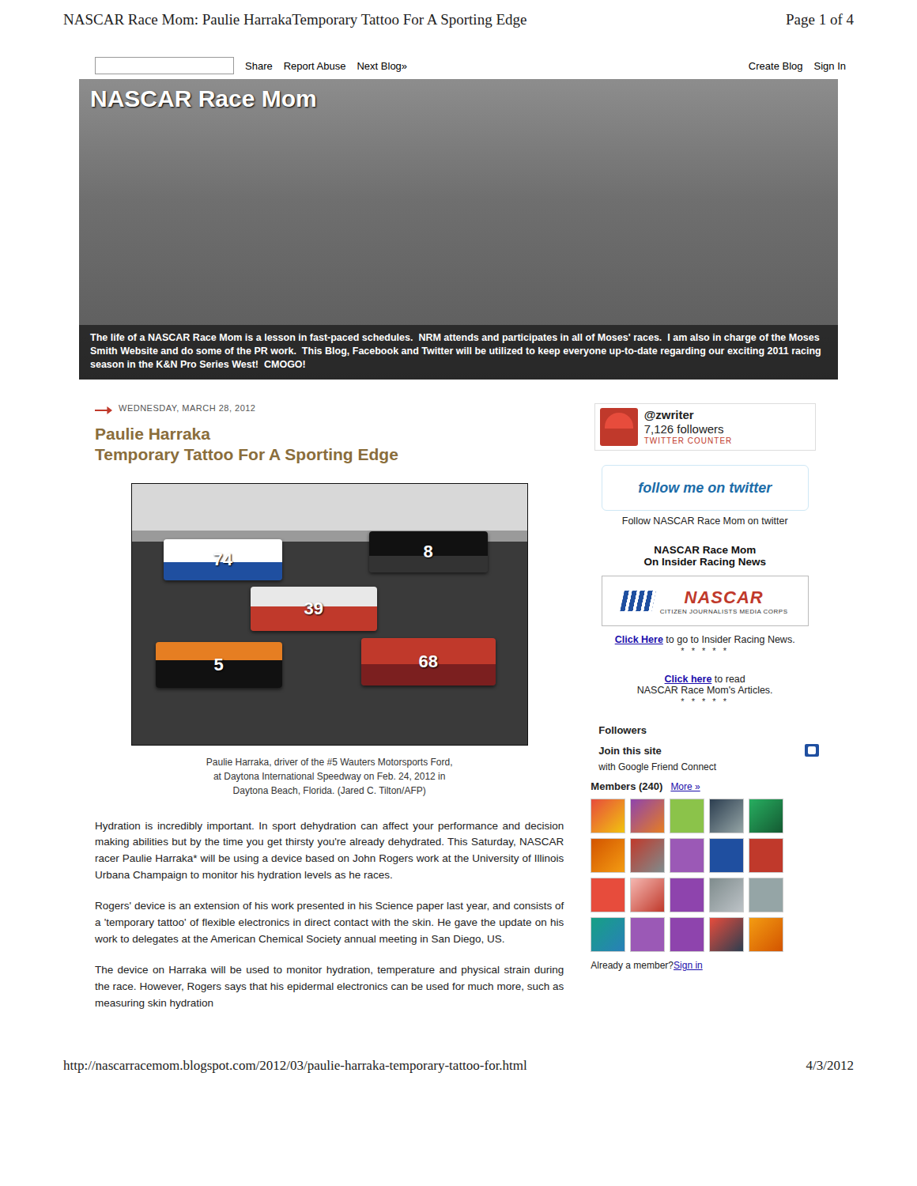NASCAR Race Mom: Paulie HarrakaTemporary Tattoo For A Sporting Edge
Page 1 of 4
Share Report Abuse Next Blog»
Create Blog Sign In
NASCAR Race Mom
The life of a NASCAR Race Mom is a lesson in fast-paced schedules. NRM attends and participates in all of Moses' races. I am also in charge of the Moses Smith Website and do some of the PR work. This Blog, Facebook and Twitter will be utilized to keep everyone up-to-date regarding our exciting 2011 racing season in the K&N Pro Series West! CMOGO!
WEDNESDAY, MARCH 28, 2012
Paulie Harraka
Temporary Tattoo For A Sporting Edge
74
8
39
5
68
Paulie Harraka, driver of the #5 Wauters Motorsports Ford,
at Daytona International Speedway on Feb. 24, 2012 in
Daytona Beach, Florida. (Jared C. Tilton/AFP)
Hydration is incredibly important. In sport dehydration can affect your performance and decision making abilities but by the time you get thirsty you're already dehydrated. This Saturday, NASCAR racer Paulie Harraka* will be using a device based on John Rogers work at the University of Illinois Urbana Champaign to monitor his hydration levels as he races.
Rogers' device is an extension of his work presented in his Science paper last year, and consists of a 'temporary tattoo' of flexible electronics in direct contact with the skin. He gave the update on his work to delegates at the American Chemical Society annual meeting in San Diego, US.
The device on Harraka will be used to monitor hydration, temperature and physical strain during the race. However, Rogers says that his epidermal electronics can be used for much more, such as measuring skin hydration
@zwriter
7,126 followers
TWITTER COUNTER
follow me on twitter
Follow NASCAR Race Mom on twitter
NASCAR Race Mom
On Insider Racing News
NASCAR
CITIZEN JOURNALISTS MEDIA CORPS
Click Here to go to Insider Racing News.
* * * * *
Click here to read
NASCAR Race Mom's Articles.
* * * * *
Followers
Join this site
with Google Friend Connect
Members (240) More »
Already a member?Sign in
http://nascarracemom.blogspot.com/2012/03/paulie-harraka-temporary-tattoo-for.html
4/3/2012